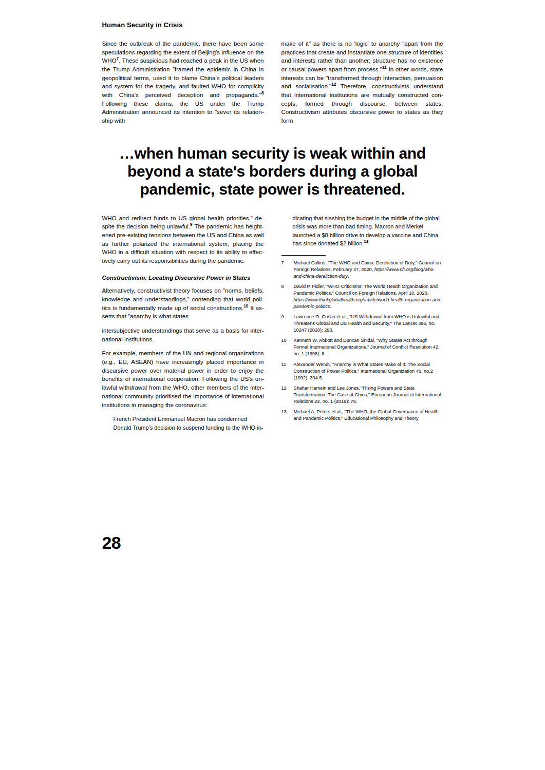Human Security in Crisis
Since the outbreak of the pandemic, there have been some speculations regarding the extent of Beijing's influence on the WHO7. These suspicious had reached a peak in the US when the Trump Administration "framed the epidemic in China in geopolitical terms, used it to blame China's political leaders and system for the tragedy, and faulted WHO for complicity with China's perceived deception and propaganda."8 Following these claims, the US under the Trump Administration announced its intention to "sever its relationship with
make of it" as there is no 'logic' to anarchy "apart from the practices that create and instantiate one structure of identities and interests rather than another; structure has no existence or causal powers apart from process."11 In other words, state interests can be "transformed through interaction, persuasion and socialisation."12 Therefore, constructivists understand that international institutions are mutually constructed concepts, formed through discourse, between states. Constructivism attributes discursive power to states as they form
…when human security is weak within and beyond a state's borders during a global pandemic, state power is threatened.
WHO and redirect funds to US global health priorities," despite the decision being unlawful.9 The pandemic has heightened pre-existing tensions between the US and China as well as further polarized the international system, placing the WHO in a difficult situation with respect to its ability to effectively carry out its responsibilities during the pandemic.
Constructivism: Locating Discursive Power in States
Alternatively, constructivist theory focuses on "norms, beliefs, knowledge and understandings," contending that world politics is fundamentally made up of social constructions.10 It asserts that "anarchy is what states
intersubjective understandings that serve as a basis for international institutions.
For example, members of the UN and regional organizations (e.g., EU, ASEAN) have increasingly placed importance in discursive power over material power in order to enjoy the benefits of international cooperation. Following the US's unlawful withdrawal from the WHO, other members of the international community prioritised the importance of international institutions in managing the coronavirus:
French President Emmanuel Macron has condemned Donald Trump's decision to suspend funding to the WHO indicating that slashing the budget in the middle of the global crisis was more than bad timing. Macron and Merkel launched a $8 billion drive to develop a vaccine and China has since donated $2 billion.13
7
Michael Collins, "The WHO and China: Dereliction of Duty," Council on Foreign Relations, February 27, 2020, https://www.cfr.org/blog/who-and-china-dereliction-duty.
8
David P. Fidler, "WHO Criticisms: The World Health Organization and Pandemic Politics," Council on Foreign Relations, April 10, 2020, https://www.thinkglobalhealth.org/article/world-health-organization-and-pandemic-politics.
9
Lawrence O. Gostin et al., "US Withdrawal from WHO is Unlawful and Threatens Global and US Health and Security," The Lancet 396, no. 10247 (2020): 293.
10
Kenneth W. Abbott and Duncan Snidal, "Why States Act through Formal International Organizations," Journal of Conflict Resolution 42, no. 1 (1998): 8.
11
Alexander Wendt, "Anarchy is What States Make of It: The Social Construction of Power Politics," International Organization 46, no.2 (1992): 394-5.
12
Shahar Hameiri and Lee Jones, "Rising Powers and State Transformation: The Case of China," European Journal of International Relations 22, no. 1 (2016): 76.
13
Michael A. Peters et al., "The WHO, the Global Governance of Health and Pandemic Politics," Educational Philosophy and Theory
28